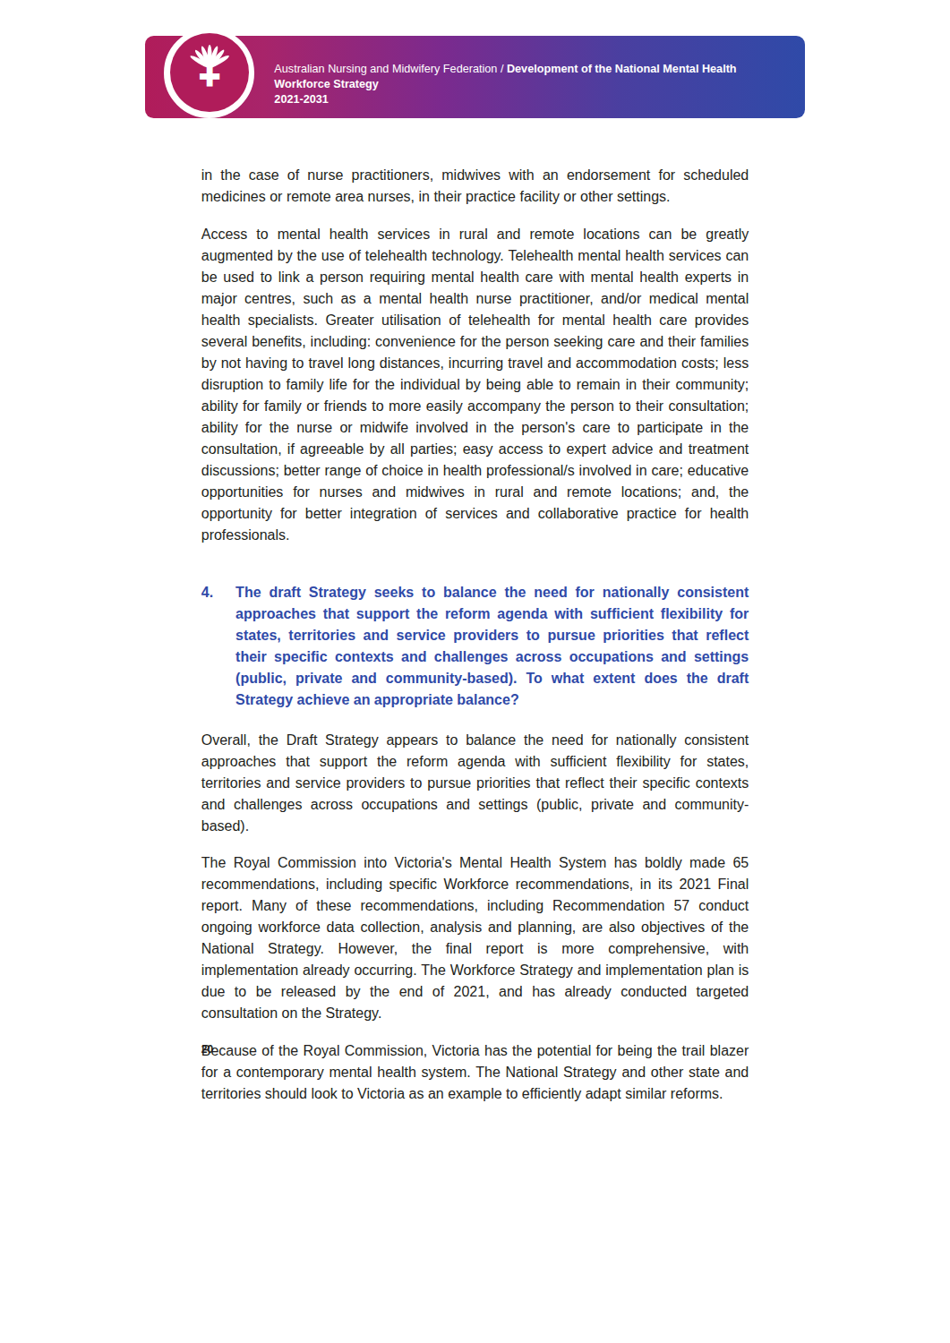✚
Australian Nursing and Midwifery Federation / Development of the National Mental Health Workforce Strategy
2021-2031
in the case of nurse practitioners, midwives with an endorsement for scheduled medicines or remote area nurses, in their practice facility or other settings.
Access to mental health services in rural and remote locations can be greatly augmented by the use of telehealth technology. Telehealth mental health services can be used to link a person requiring mental health care with mental health experts in major centres, such as a mental health nurse practitioner, and/or medical mental health specialists. Greater utilisation of telehealth for mental health care provides several benefits, including: convenience for the person seeking care and their families by not having to travel long distances, incurring travel and accommodation costs; less disruption to family life for the individual by being able to remain in their community; ability for family or friends to more easily accompany the person to their consultation; ability for the nurse or midwife involved in the person's care to participate in the consultation, if agreeable by all parties; easy access to expert advice and treatment discussions; better range of choice in health professional/s involved in care; educative opportunities for nurses and midwives in rural and remote locations; and, the opportunity for better integration of services and collaborative practice for health professionals.
4.
The draft Strategy seeks to balance the need for nationally consistent approaches that support the reform agenda with sufficient flexibility for states, territories and service providers to pursue priorities that reflect their specific contexts and challenges across occupations and settings (public, private and community-based). To what extent does the draft Strategy achieve an appropriate balance?
Overall, the Draft Strategy appears to balance the need for nationally consistent approaches that support the reform agenda with sufficient flexibility for states, territories and service providers to pursue priorities that reflect their specific contexts and challenges across occupations and settings (public, private and community-based).
The Royal Commission into Victoria's Mental Health System has boldly made 65 recommendations, including specific Workforce recommendations, in its 2021 Final report. Many of these recommendations, including Recommendation 57 conduct ongoing workforce data collection, analysis and planning, are also objectives of the National Strategy. However, the final report is more comprehensive, with implementation already occurring. The Workforce Strategy and implementation plan is due to be released by the end of 2021, and has already conducted targeted consultation on the Strategy.
Because of the Royal Commission, Victoria has the potential for being the trail blazer for a contemporary mental health system. The National Strategy and other state and territories should look to Victoria as an example to efficiently adapt similar reforms.
20